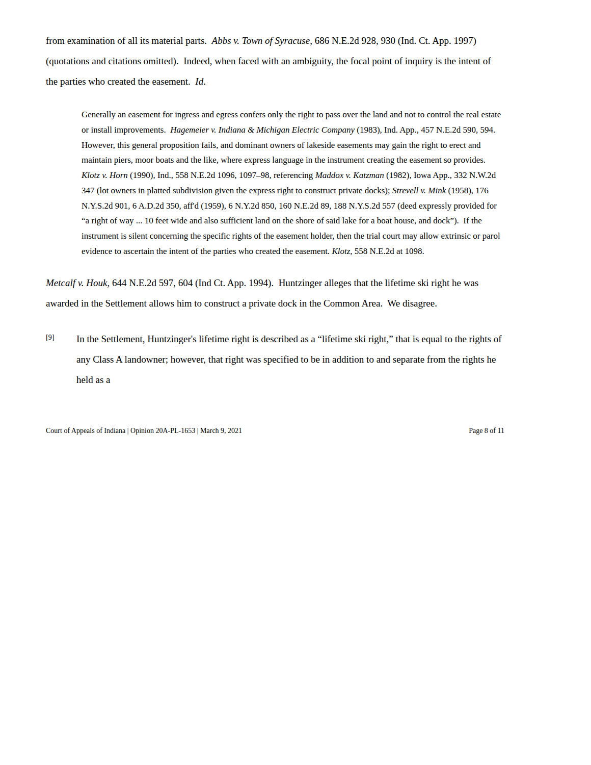from examination of all its material parts. Abbs v. Town of Syracuse, 686 N.E.2d 928, 930 (Ind. Ct. App. 1997) (quotations and citations omitted). Indeed, when faced with an ambiguity, the focal point of inquiry is the intent of the parties who created the easement. Id.
Generally an easement for ingress and egress confers only the right to pass over the land and not to control the real estate or install improvements. Hagemeier v. Indiana & Michigan Electric Company (1983), Ind. App., 457 N.E.2d 590, 594. However, this general proposition fails, and dominant owners of lakeside easements may gain the right to erect and maintain piers, moor boats and the like, where express language in the instrument creating the easement so provides. Klotz v. Horn (1990), Ind., 558 N.E.2d 1096, 1097–98, referencing Maddox v. Katzman (1982), Iowa App., 332 N.W.2d 347 (lot owners in platted subdivision given the express right to construct private docks); Strevell v. Mink (1958), 176 N.Y.S.2d 901, 6 A.D.2d 350, aff'd (1959), 6 N.Y.2d 850, 160 N.E.2d 89, 188 N.Y.S.2d 557 (deed expressly provided for “a right of way ... 10 feet wide and also sufficient land on the shore of said lake for a boat house, and dock”). If the instrument is silent concerning the specific rights of the easement holder, then the trial court may allow extrinsic or parol evidence to ascertain the intent of the parties who created the easement. Klotz, 558 N.E.2d at 1098.
Metcalf v. Houk, 644 N.E.2d 597, 604 (Ind Ct. App. 1994). Huntzinger alleges that the lifetime ski right he was awarded in the Settlement allows him to construct a private dock in the Common Area. We disagree.
[9]
In the Settlement, Huntzinger's lifetime right is described as a “lifetime ski right,” that is equal to the rights of any Class A landowner; however, that right was specified to be in addition to and separate from the rights he held as a
Court of Appeals of Indiana | Opinion 20A-PL-1653 | March 9, 2021 Page 8 of 11